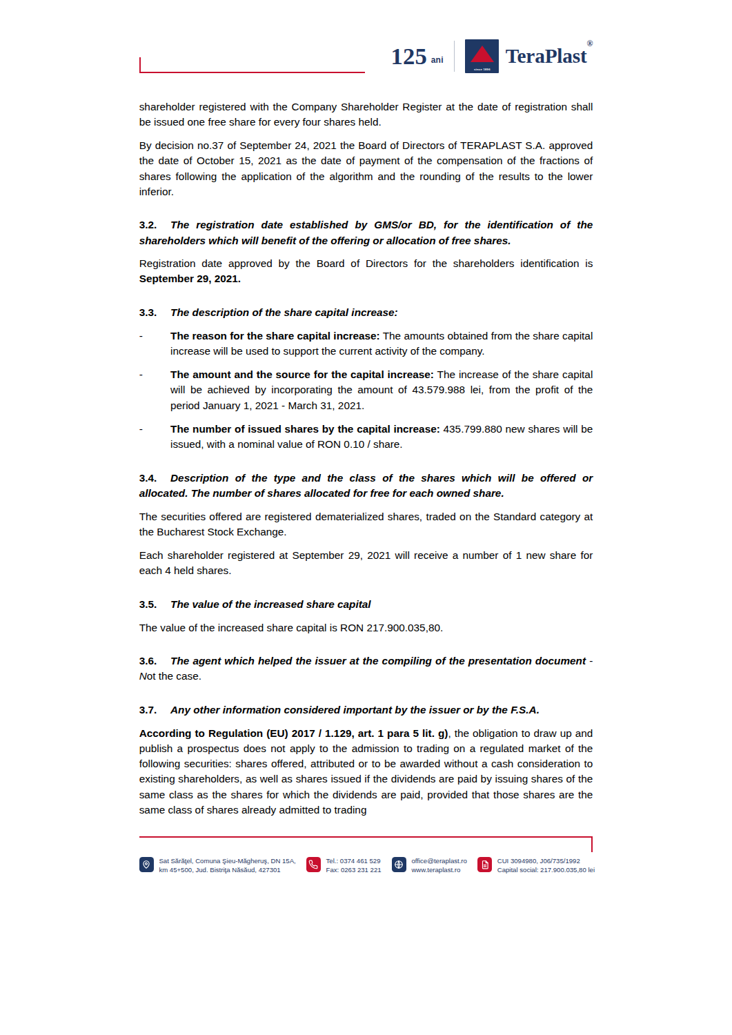125 ani
TeraPlast®
shareholder registered with the Company Shareholder Register at the date of registration shall be issued one free share for every four shares held.
By decision no.37 of September 24, 2021 the Board of Directors of TERAPLAST S.A. approved the date of October 15, 2021 as the date of payment of the compensation of the fractions of shares following the application of the algorithm and the rounding of the results to the lower inferior.
3.2. The registration date established by GMS/or BD, for the identification of the shareholders which will benefit of the offering or allocation of free shares.
Registration date approved by the Board of Directors for the shareholders identification is September 29, 2021.
3.3. The description of the share capital increase:
-
The reason for the share capital increase: The amounts obtained from the share capital increase will be used to support the current activity of the company.
-
The amount and the source for the capital increase: The increase of the share capital will be achieved by incorporating the amount of 43.579.988 lei, from the profit of the period January 1, 2021 - March 31, 2021.
-
The number of issued shares by the capital increase: 435.799.880 new shares will be issued, with a nominal value of RON 0.10 / share.
3.4. Description of the type and the class of the shares which will be offered or allocated. The number of shares allocated for free for each owned share.
The securities offered are registered dematerialized shares, traded on the Standard category at the Bucharest Stock Exchange.
Each shareholder registered at September 29, 2021 will receive a number of 1 new share for each 4 held shares.
3.5. The value of the increased share capital
The value of the increased share capital is RON 217.900.035,80.
3.6. The agent which helped the issuer at the compiling of the presentation document - Not the case.
3.7. Any other information considered important by the issuer or by the F.S.A.
According to Regulation (EU) 2017 / 1.129, art. 1 para 5 lit. g), the obligation to draw up and publish a prospectus does not apply to the admission to trading on a regulated market of the following securities: shares offered, attributed or to be awarded without a cash consideration to existing shareholders, as well as shares issued if the dividends are paid by issuing shares of the same class as the shares for which the dividends are paid, provided that those shares are the same class of shares already admitted to trading
Sat Sărăţel, Comuna Şieu-Măgheruş, DN 15A,
km 45+500, Jud. Bistriţa Năsăud, 427301
Tel.: 0374 461 529
Fax: 0263 231 221
office@teraplast.ro
www.teraplast.ro
CUI 3094980, J06/735/1992
Capital social: 217.900.035,80 lei